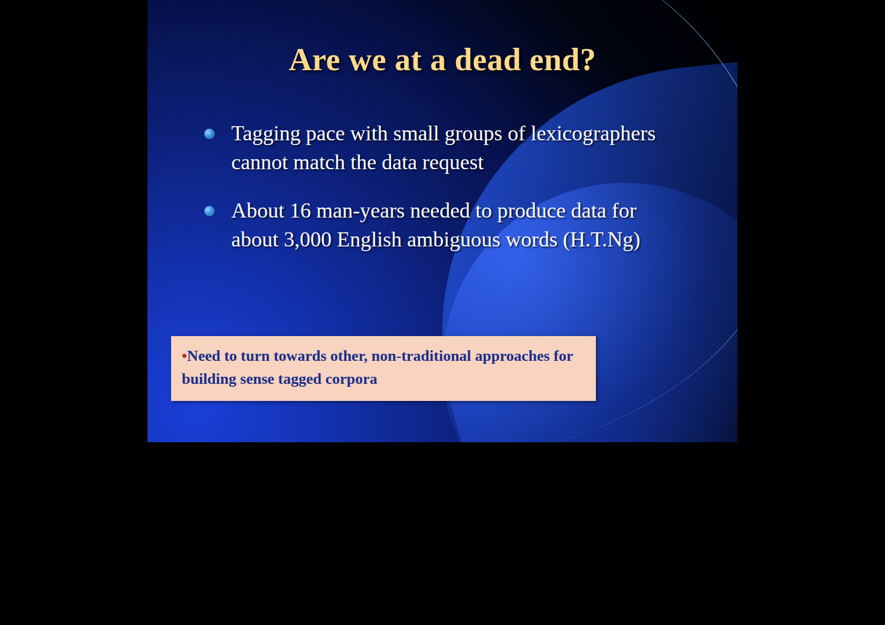Are we at a dead end?
Tagging pace with small groups of lexicographers cannot match the data request
About 16 man-years needed to produce data for about 3,000 English ambiguous words (H.T.Ng)
•Need to turn towards other, non-traditional approaches for building sense tagged corpora